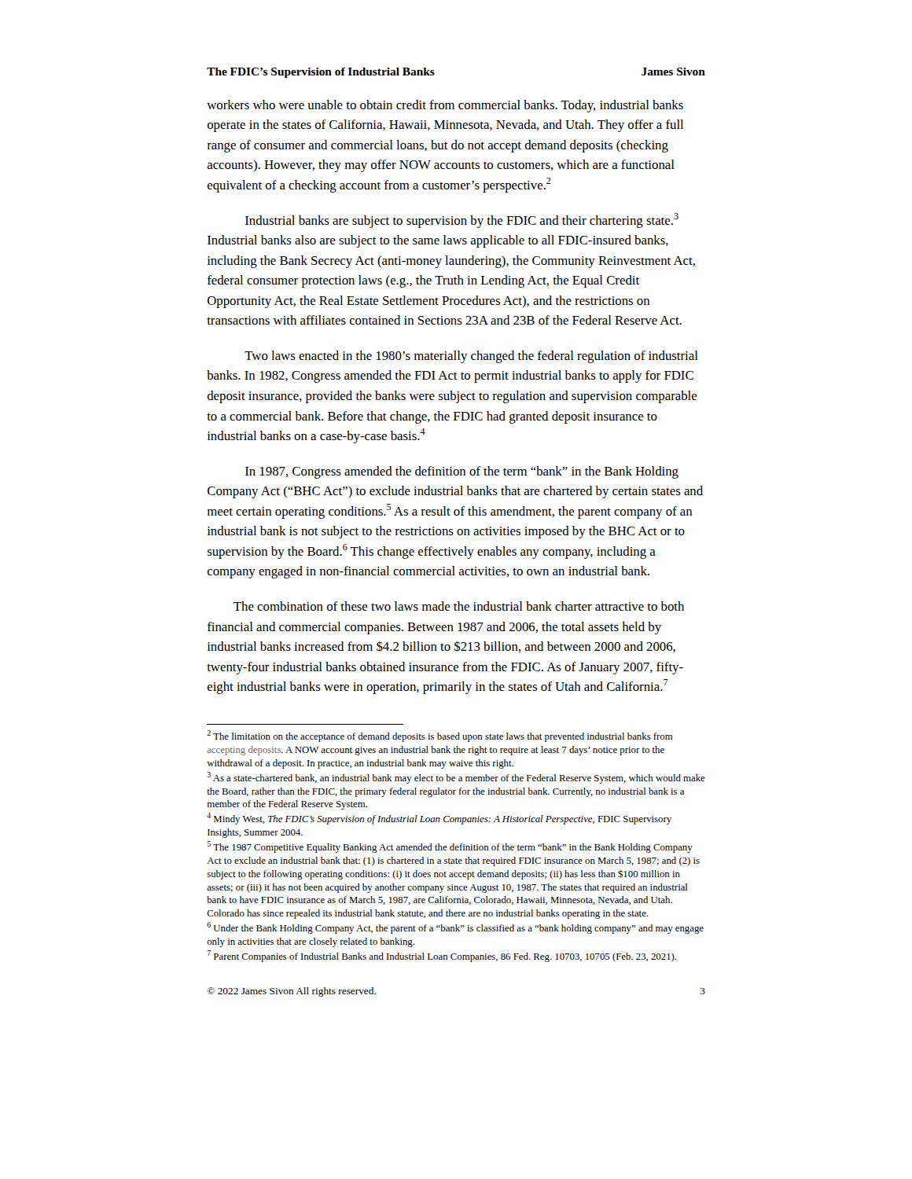The FDIC’s Supervision of Industrial Banks James Sivon
workers who were unable to obtain credit from commercial banks. Today, industrial banks operate in the states of California, Hawaii, Minnesota, Nevada, and Utah. They offer a full range of consumer and commercial loans, but do not accept demand deposits (checking accounts). However, they may offer NOW accounts to customers, which are a functional equivalent of a checking account from a customer’s perspective.2
Industrial banks are subject to supervision by the FDIC and their chartering state.3 Industrial banks also are subject to the same laws applicable to all FDIC-insured banks, including the Bank Secrecy Act (anti-money laundering), the Community Reinvestment Act, federal consumer protection laws (e.g., the Truth in Lending Act, the Equal Credit Opportunity Act, the Real Estate Settlement Procedures Act), and the restrictions on transactions with affiliates contained in Sections 23A and 23B of the Federal Reserve Act.
Two laws enacted in the 1980’s materially changed the federal regulation of industrial banks. In 1982, Congress amended the FDI Act to permit industrial banks to apply for FDIC deposit insurance, provided the banks were subject to regulation and supervision comparable to a commercial bank. Before that change, the FDIC had granted deposit insurance to industrial banks on a case-by-case basis.4
In 1987, Congress amended the definition of the term “bank” in the Bank Holding Company Act (“BHC Act”) to exclude industrial banks that are chartered by certain states and meet certain operating conditions.5 As a result of this amendment, the parent company of an industrial bank is not subject to the restrictions on activities imposed by the BHC Act or to supervision by the Board.6 This change effectively enables any company, including a company engaged in non-financial commercial activities, to own an industrial bank.
The combination of these two laws made the industrial bank charter attractive to both financial and commercial companies. Between 1987 and 2006, the total assets held by industrial banks increased from $4.2 billion to $213 billion, and between 2000 and 2006, twenty-four industrial banks obtained insurance from the FDIC. As of January 2007, fifty-eight industrial banks were in operation, primarily in the states of Utah and California.7
2 The limitation on the acceptance of demand deposits is based upon state laws that prevented industrial banks from accepting deposits. A NOW account gives an industrial bank the right to require at least 7 days’ notice prior to the withdrawal of a deposit. In practice, an industrial bank may waive this right.
3 As a state-chartered bank, an industrial bank may elect to be a member of the Federal Reserve System, which would make the Board, rather than the FDIC, the primary federal regulator for the industrial bank. Currently, no industrial bank is a member of the Federal Reserve System.
4 Mindy West, The FDIC’s Supervision of Industrial Loan Companies: A Historical Perspective, FDIC Supervisory Insights, Summer 2004.
5 The 1987 Competitive Equality Banking Act amended the definition of the term “bank” in the Bank Holding Company Act to exclude an industrial bank that: (1) is chartered in a state that required FDIC insurance on March 5, 1987; and (2) is subject to the following operating conditions: (i) it does not accept demand deposits; (ii) has less than $100 million in assets; or (iii) it has not been acquired by another company since August 10, 1987. The states that required an industrial bank to have FDIC insurance as of March 5, 1987, are California, Colorado, Hawaii, Minnesota, Nevada, and Utah. Colorado has since repealed its industrial bank statute, and there are no industrial banks operating in the state.
6 Under the Bank Holding Company Act, the parent of a “bank” is classified as a “bank holding company” and may engage only in activities that are closely related to banking.
7 Parent Companies of Industrial Banks and Industrial Loan Companies, 86 Fed. Reg. 10703, 10705 (Feb. 23, 2021).
© 2022 James Sivon All rights reserved. 3